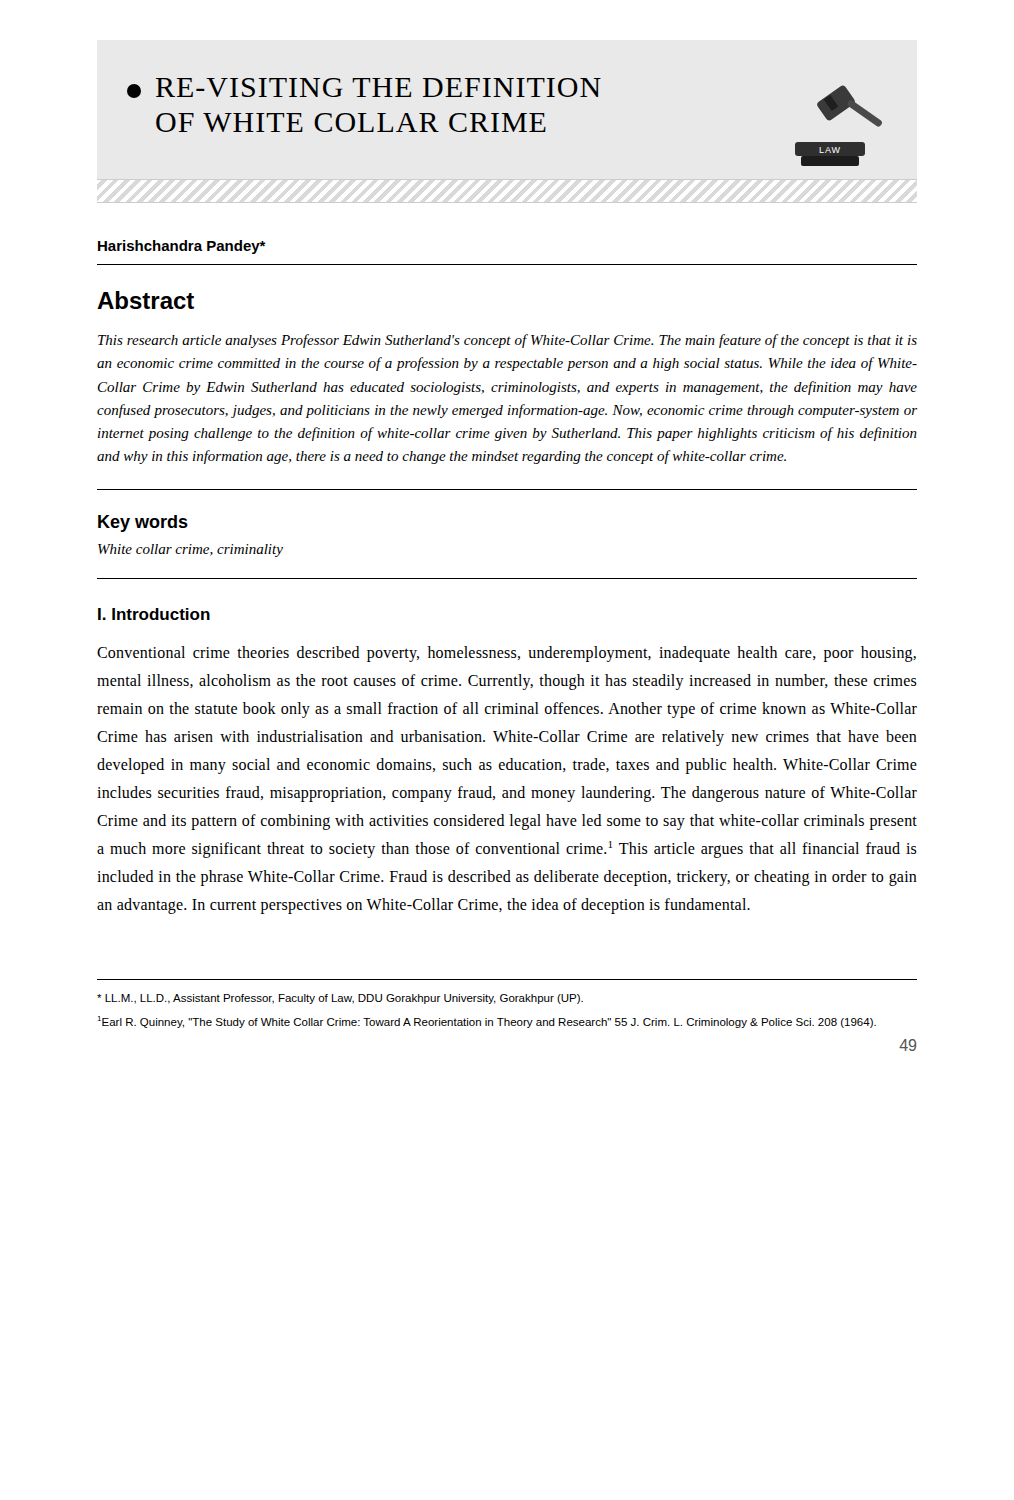Re-visiting the Definition
of White Collar Crime
LAW
Harishchandra Pandey*
Abstract
This research article analyses Professor Edwin Sutherland's concept of White-Collar Crime. The main feature of the concept is that it is an economic crime committed in the course of a profession by a respectable person and a high social status. While the idea of White-Collar Crime by Edwin Sutherland has educated sociologists, criminologists, and experts in management, the definition may have confused prosecutors, judges, and politicians in the newly emerged information-age. Now, economic crime through computer-system or internet posing challenge to the definition of white-collar crime given by Sutherland. This paper highlights criticism of his definition and why in this information age, there is a need to change the mindset regarding the concept of white-collar crime.
Key words
White collar crime, criminality
I. Introduction
Conventional crime theories described poverty, homelessness, underemployment, inadequate health care, poor housing, mental illness, alcoholism as the root causes of crime. Currently, though it has steadily increased in number, these crimes remain on the statute book only as a small fraction of all criminal offences. Another type of crime known as White-Collar Crime has arisen with industrialisation and urbanisation. White-Collar Crime are relatively new crimes that have been developed in many social and economic domains, such as education, trade, taxes and public health. White-Collar Crime includes securities fraud, misappropriation, company fraud, and money laundering. The dangerous nature of White-Collar Crime and its pattern of combining with activities considered legal have led some to say that white-collar criminals present a much more significant threat to society than those of conventional crime.1 This article argues that all financial fraud is included in the phrase White-Collar Crime. Fraud is described as deliberate deception, trickery, or cheating in order to gain an advantage. In current perspectives on White-Collar Crime, the idea of deception is fundamental.
* LL.M., LL.D., Assistant Professor, Faculty of Law, DDU Gorakhpur University, Gorakhpur (UP).
1Earl R. Quinney, "The Study of White Collar Crime: Toward A Reorientation in Theory and Research" 55 J. Crim. L. Criminology & Police Sci. 208 (1964).
49